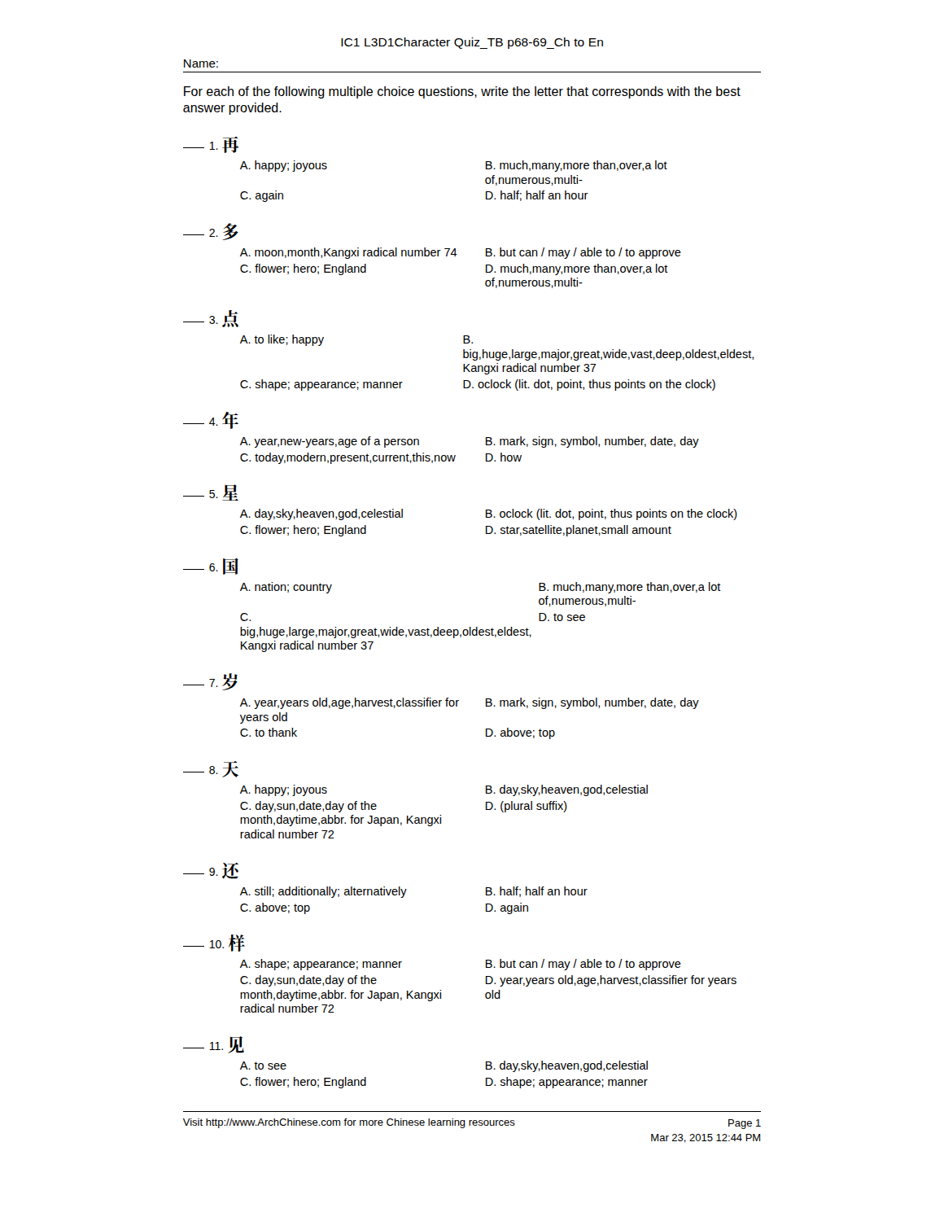IC1 L3D1Character Quiz_TB p68-69_Ch to En
Name:
For each of the following multiple choice questions, write the letter that corresponds with the best answer provided.
1. 再
| A. happy; joyous | B. much,many,more than,over,a lot of,numerous,multi- |
| C. again | D. half; half an hour |
2. 多
| A. moon,month,Kangxi radical number 74 | B. but can / may / able to / to approve |
| C. flower; hero; England | D. much,many,more than,over,a lot of,numerous,multi- |
3. 点
| A. to like; happy | B. big,huge,large,major,great,wide,vast,deep,oldest,eldest, Kangxi radical number 37 |
| C. shape; appearance; manner | D. oclock (lit. dot, point, thus points on the clock) |
4. 年
| A. year,new-years,age of a person | B. mark, sign, symbol, number, date, day |
| C. today,modern,present,current,this,now | D. how |
5. 星
| A. day,sky,heaven,god,celestial | B. oclock (lit. dot, point, thus points on the clock) |
| C. flower; hero; England | D. star,satellite,planet,small amount |
6. 国
| A. nation; country | B. much,many,more than,over,a lot of,numerous,multi- |
| C. big,huge,large,major,great,wide,vast,deep,oldest,eldest, Kangxi radical number 37 | D. to see |
7. 岁
| A. year,years old,age,harvest,classifier for years old | B. mark, sign, symbol, number, date, day |
| C. to thank | D. above; top |
8. 天
| A. happy; joyous | B. day,sky,heaven,god,celestial |
| C. day,sun,date,day of the month,daytime,abbr. for Japan, Kangxi radical number 72 | D. (plural suffix) |
9. 还
| A. still; additionally; alternatively | B. half; half an hour |
| C. above; top | D. again |
10. 样
| A. shape; appearance; manner | B. but can / may / able to / to approve |
| C. day,sun,date,day of the month,daytime,abbr. for Japan, Kangxi radical number 72 | D. year,years old,age,harvest,classifier for years old |
11. 见
| A. to see | B. day,sky,heaven,god,celestial |
| C. flower; hero; England | D. shape; appearance; manner |
Visit http://www.ArchChinese.com for more Chinese learning resources
Page 1
Mar 23, 2015 12:44 PM